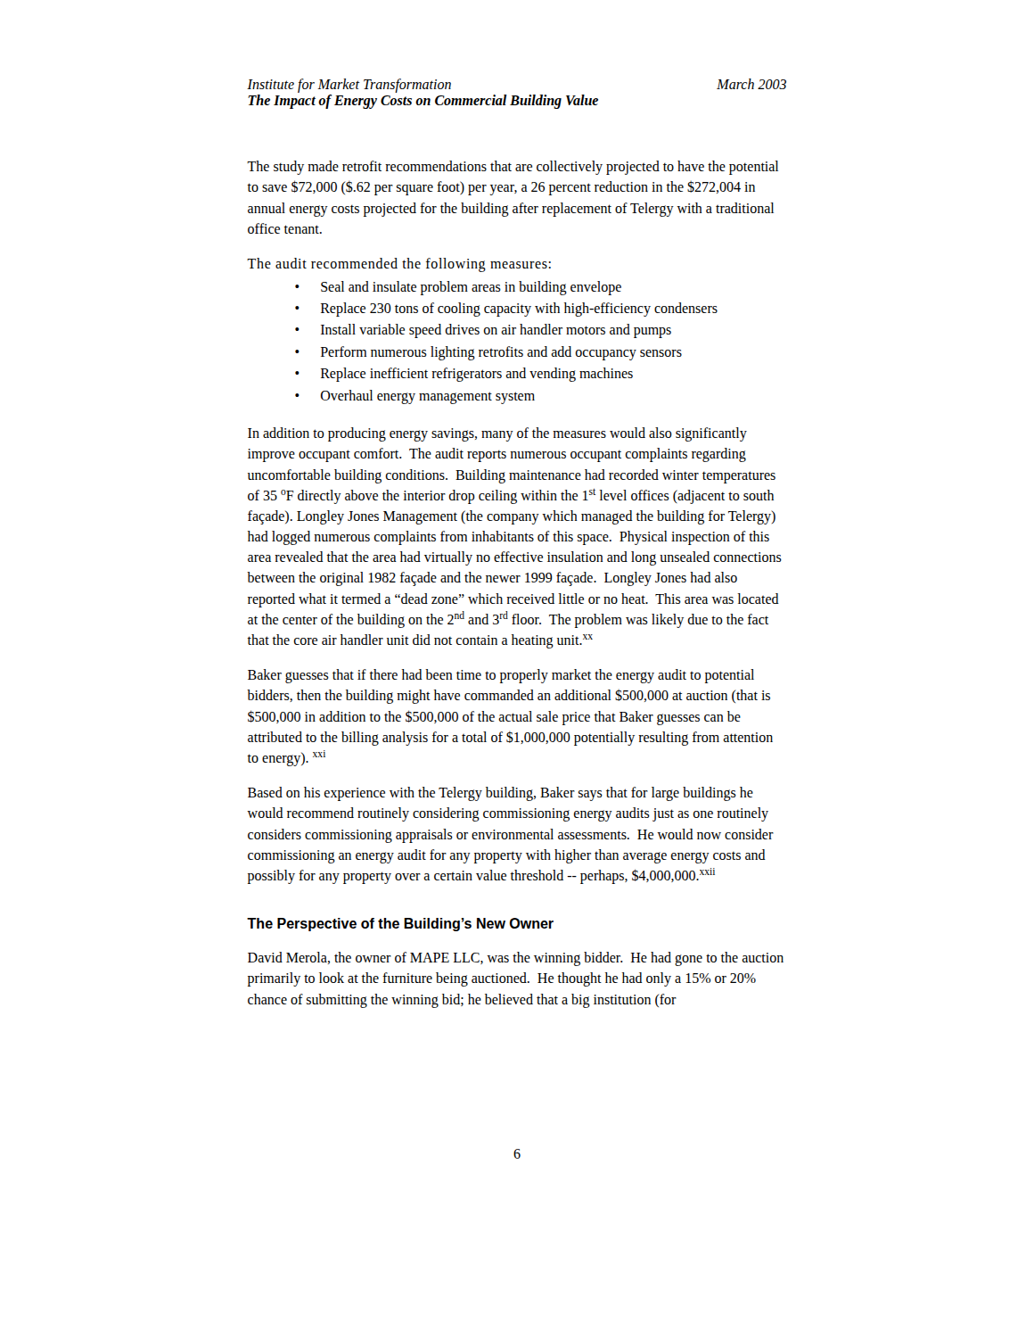Institute for Market Transformation March 2003
The Impact of Energy Costs on Commercial Building Value
The study made retrofit recommendations that are collectively projected to have the potential to save $72,000 ($.62 per square foot) per year, a 26 percent reduction in the $272,004 in annual energy costs projected for the building after replacement of Telergy with a traditional office tenant.
The audit recommended the following measures:
Seal and insulate problem areas in building envelope
Replace 230 tons of cooling capacity with high-efficiency condensers
Install variable speed drives on air handler motors and pumps
Perform numerous lighting retrofits and add occupancy sensors
Replace inefficient refrigerators and vending machines
Overhaul energy management system
In addition to producing energy savings, many of the measures would also significantly improve occupant comfort. The audit reports numerous occupant complaints regarding uncomfortable building conditions. Building maintenance had recorded winter temperatures of 35 oF directly above the interior drop ceiling within the 1st level offices (adjacent to south façade). Longley Jones Management (the company which managed the building for Telergy) had logged numerous complaints from inhabitants of this space. Physical inspection of this area revealed that the area had virtually no effective insulation and long unsealed connections between the original 1982 façade and the newer 1999 façade. Longley Jones had also reported what it termed a “dead zone” which received little or no heat. This area was located at the center of the building on the 2nd and 3rd floor. The problem was likely due to the fact that the core air handler unit did not contain a heating unit.xx
Baker guesses that if there had been time to properly market the energy audit to potential bidders, then the building might have commanded an additional $500,000 at auction (that is $500,000 in addition to the $500,000 of the actual sale price that Baker guesses can be attributed to the billing analysis for a total of $1,000,000 potentially resulting from attention to energy). xxi
Based on his experience with the Telergy building, Baker says that for large buildings he would recommend routinely considering commissioning energy audits just as one routinely considers commissioning appraisals or environmental assessments. He would now consider commissioning an energy audit for any property with higher than average energy costs and possibly for any property over a certain value threshold -- perhaps, $4,000,000.xxii
The Perspective of the Building’s New Owner
David Merola, the owner of MAPE LLC, was the winning bidder. He had gone to the auction primarily to look at the furniture being auctioned. He thought he had only a 15% or 20% chance of submitting the winning bid; he believed that a big institution (for
6